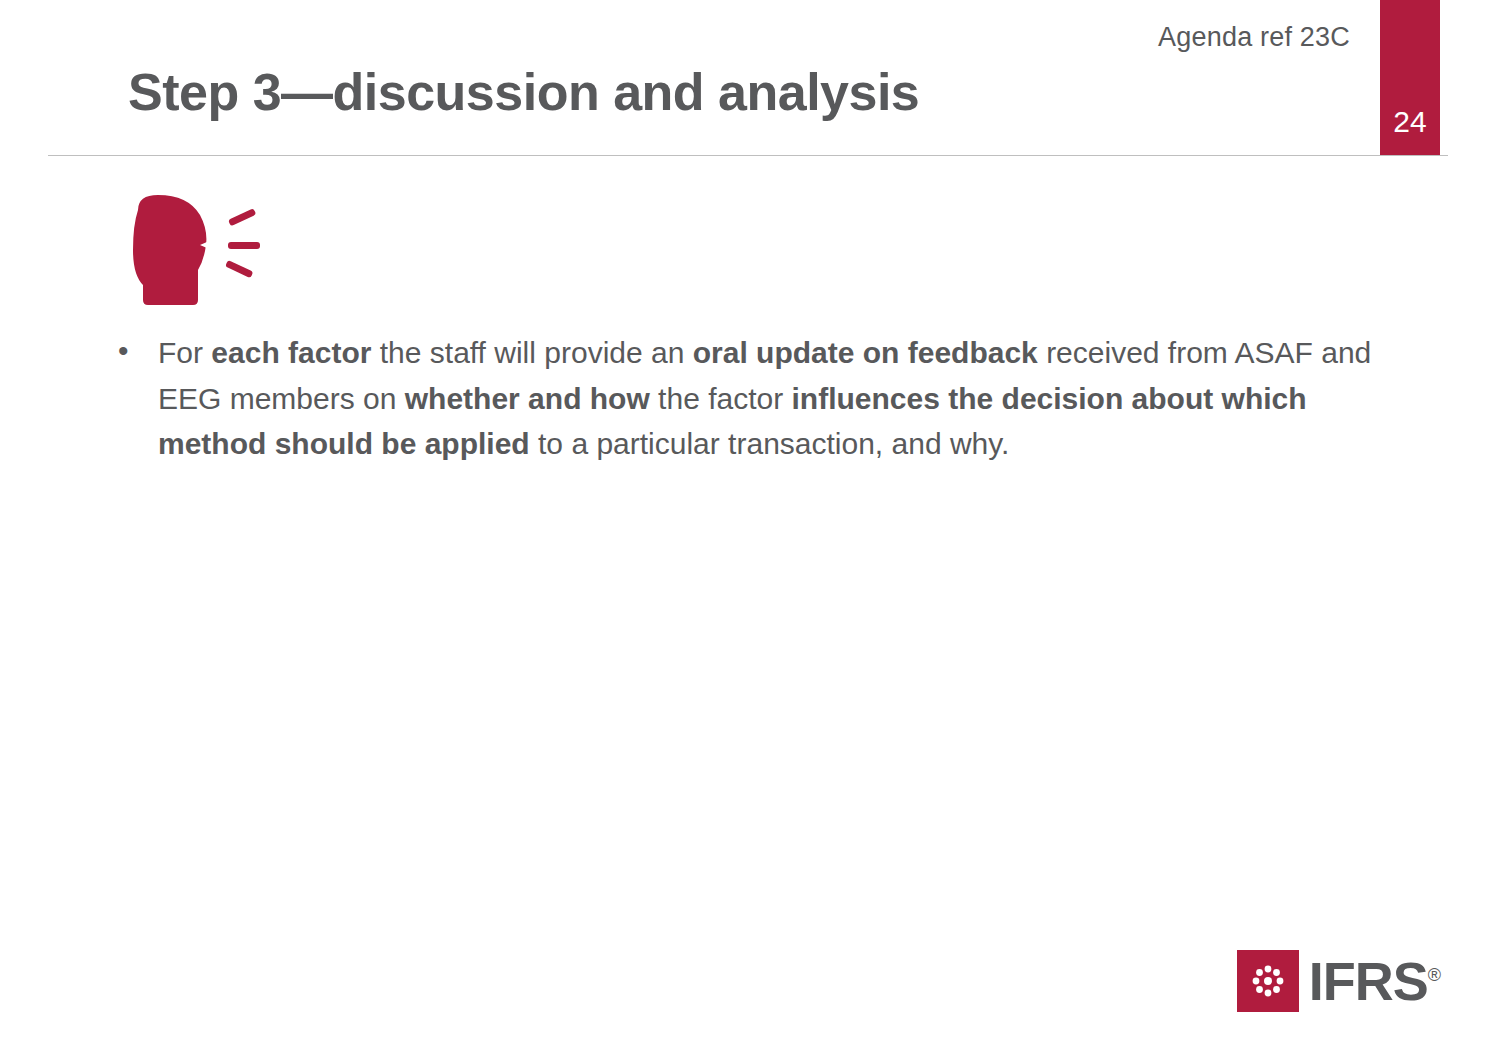Agenda ref 23C
24
Step 3—discussion and analysis
For each factor the staff will provide an oral update on feedback received from ASAF and EEG members on whether and how the factor influences the decision about which method should be applied to a particular transaction, and why.
IFRS®